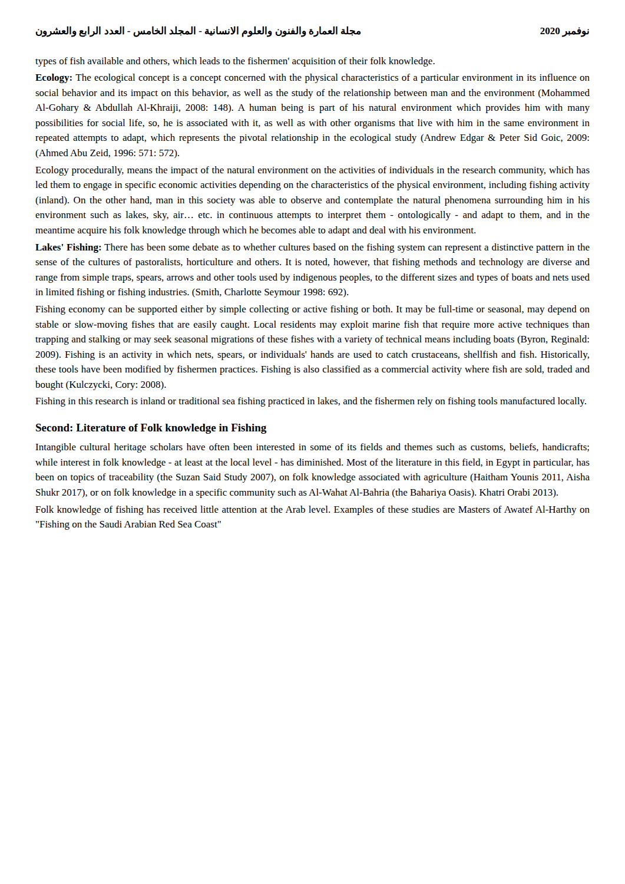نوفمبر 2020 مجلة العمارة والفنون والعلوم الانسانية - المجلد الخامس - العدد الرابع والعشرون
types of fish available and others, which leads to the fishermen' acquisition of their folk knowledge.
Ecology: The ecological concept is a concept concerned with the physical characteristics of a particular environment in its influence on social behavior and its impact on this behavior, as well as the study of the relationship between man and the environment (Mohammed Al-Gohary & Abdullah Al-Khraiji, 2008: 148). A human being is part of his natural environment which provides him with many possibilities for social life, so, he is associated with it, as well as with other organisms that live with him in the same environment in repeated attempts to adapt, which represents the pivotal relationship in the ecological study (Andrew Edgar & Peter Sid Goic, 2009: (Ahmed Abu Zeid, 1996: 571: 572).
Ecology procedurally, means the impact of the natural environment on the activities of individuals in the research community, which has led them to engage in specific economic activities depending on the characteristics of the physical environment, including fishing activity (inland). On the other hand, man in this society was able to observe and contemplate the natural phenomena surrounding him in his environment such as lakes, sky, air… etc. in continuous attempts to interpret them - ontologically - and adapt to them, and in the meantime acquire his folk knowledge through which he becomes able to adapt and deal with his environment.
Lakes' Fishing: There has been some debate as to whether cultures based on the fishing system can represent a distinctive pattern in the sense of the cultures of pastoralists, horticulture and others. It is noted, however, that fishing methods and technology are diverse and range from simple traps, spears, arrows and other tools used by indigenous peoples, to the different sizes and types of boats and nets used in limited fishing or fishing industries. (Smith, Charlotte Seymour 1998: 692).
Fishing economy can be supported either by simple collecting or active fishing or both. It may be full-time or seasonal, may depend on stable or slow-moving fishes that are easily caught. Local residents may exploit marine fish that require more active techniques than trapping and stalking or may seek seasonal migrations of these fishes with a variety of technical means including boats (Byron, Reginald: 2009). Fishing is an activity in which nets, spears, or individuals' hands are used to catch crustaceans, shellfish and fish. Historically, these tools have been modified by fishermen practices. Fishing is also classified as a commercial activity where fish are sold, traded and bought (Kulczycki, Cory: 2008).
Fishing in this research is inland or traditional sea fishing practiced in lakes, and the fishermen rely on fishing tools manufactured locally.
Second: Literature of Folk knowledge in Fishing
Intangible cultural heritage scholars have often been interested in some of its fields and themes such as customs, beliefs, handicrafts; while interest in folk knowledge - at least at the local level - has diminished. Most of the literature in this field, in Egypt in particular, has been on topics of traceability (the Suzan Said Study 2007), on folk knowledge associated with agriculture (Haitham Younis 2011, Aisha Shukr 2017), or on folk knowledge in a specific community such as Al-Wahat Al-Bahria (the Bahariya Oasis). Khatri Orabi 2013).
Folk knowledge of fishing has received little attention at the Arab level. Examples of these studies are Masters of Awatef Al-Harthy on "Fishing on the Saudi Arabian Red Sea Coast"